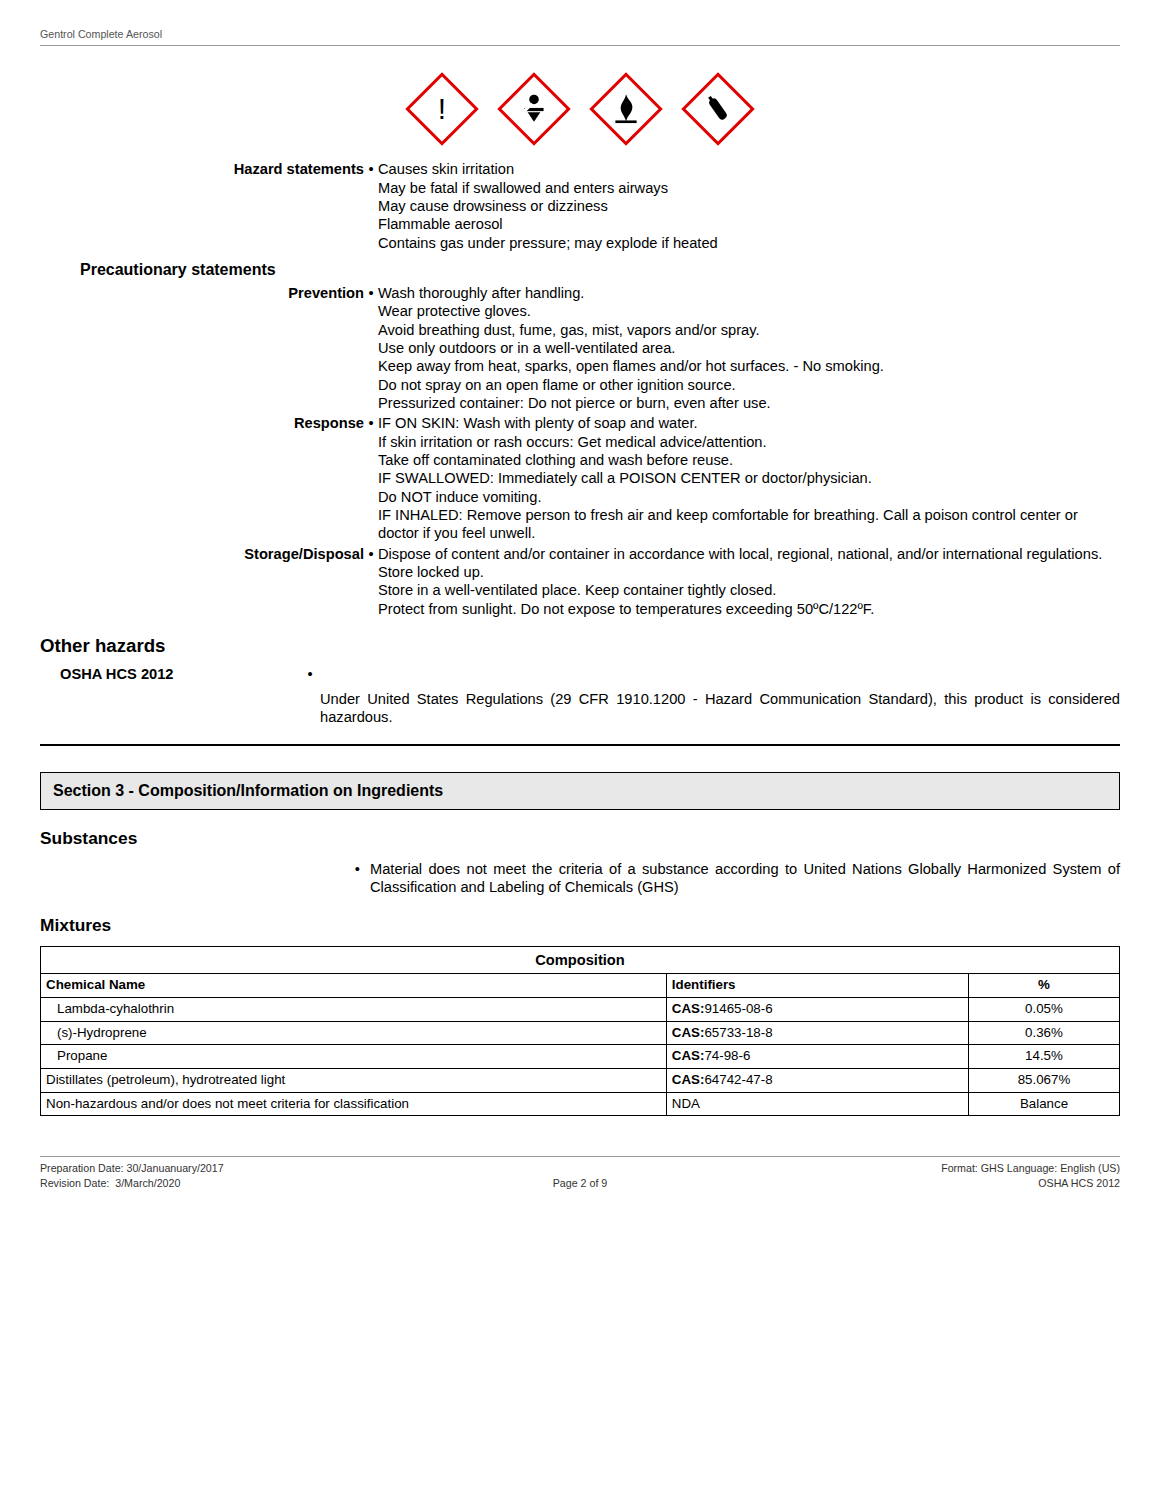Gentrol Complete Aerosol
!
| Hazard statements | • | Causes skin irritation May be fatal if swallowed and enters airways May cause drowsiness or dizziness Flammable aerosol Contains gas under pressure; may explode if heated |
Precautionary statements
| Prevention | • | Wash thoroughly after handling. Wear protective gloves. Avoid breathing dust, fume, gas, mist, vapors and/or spray. Use only outdoors or in a well-ventilated area. Keep away from heat, sparks, open flames and/or hot surfaces. - No smoking. Do not spray on an open flame or other ignition source. Pressurized container: Do not pierce or burn, even after use. |
| Response | • | IF ON SKIN: Wash with plenty of soap and water. If skin irritation or rash occurs: Get medical advice/attention. Take off contaminated clothing and wash before reuse. IF SWALLOWED: Immediately call a POISON CENTER or doctor/physician. Do NOT induce vomiting. IF INHALED: Remove person to fresh air and keep comfortable for breathing. Call a poison control center or doctor if you feel unwell. |
| Storage/Disposal | • | Dispose of content and/or container in accordance with local, regional, national, and/or international regulations. Store locked up. Store in a well-ventilated place. Keep container tightly closed. Protect from sunlight. Do not expose to temperatures exceeding 50ºC/122ºF. |
Other hazards
OSHA HCS 2012
•
Under United States Regulations (29 CFR 1910.1200 - Hazard Communication Standard), this product is considered hazardous.
Section 3 - Composition/Information on Ingredients
Substances
•
Material does not meet the criteria of a substance according to United Nations Globally Harmonized System of Classification and Labeling of Chemicals (GHS)
Mixtures
Composition
| Chemical Name | Identifiers | % |
| --- | --- | --- |
| Lambda-cyhalothrin | CAS: 91465-08-6 | 0.05% |
| (s)-Hydroprene | CAS: 65733-18-8 | 0.36% |
| Propane | CAS: 74-98-6 | 14.5% |
| Distillates (petroleum), hydrotreated light | CAS: 64742-47-8 | 85.067% |
| Non-hazardous and/or does not meet criteria for classification | NDA | Balance |
Preparation Date: 30/Januanuary/2017
Revision Date: 3/March/2020
Format: GHS Language: English (US)
OSHA HCS 2012
Page 2 of 9